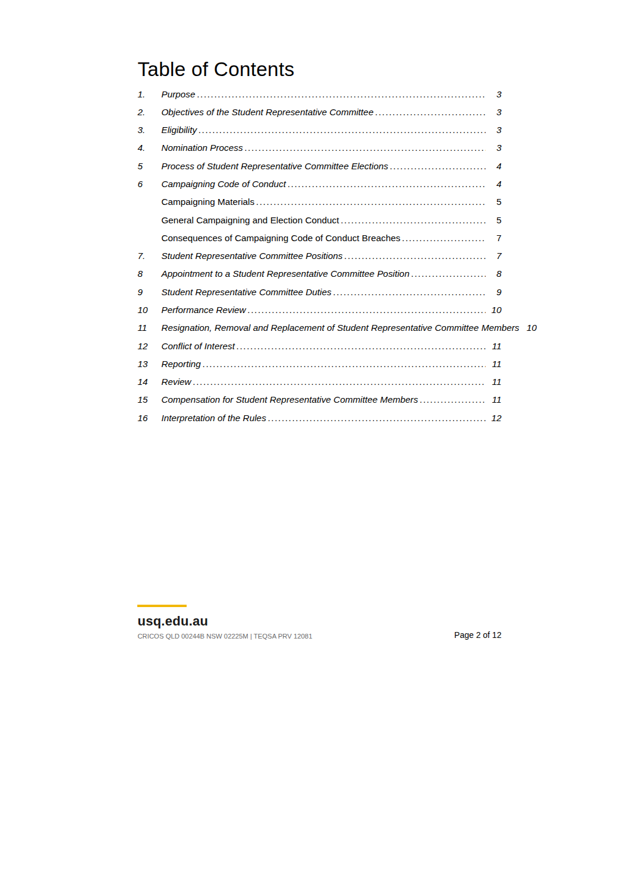Table of Contents
1. Purpose .................................................................................................................. 3
2. Objectives of the Student Representative Committee ......................................................................... 3
3. Eligibility .................................................................................................................. 3
4. Nomination Process ..................................................................................................... 3
5 Process of Student Representative Committee Elections ..................................................... 4
6 Campaigning Code of Conduct ......................................................................................... 4
Campaigning Materials ............................................................................................. 5
General Campaigning and Election Conduct ................................................................. 5
Consequences of Campaigning Code of Conduct Breaches ........................................... 7
7. Student Representative Committee Positions ..................................................................... 7
8 Appointment to a Student Representative Committee Position ........................................... 8
9 Student Representative Committee Duties ....................................................................... 9
10 Performance Review ....................................................................................................... 10
11 Resignation, Removal and Replacement of Student Representative Committee Members ................... 10
12 Conflict of Interest ......................................................................................................... 11
13 Reporting .................................................................................................................. 11
14 Review ..................................................................................................................... 11
15 Compensation for Student Representative Committee Members ....................................... 11
16 Interpretation of the Rules ............................................................................................. 12
usq.edu.au
CRICOS QLD 00244B NSW 02225M | TEQSA PRV 12081 Page 2 of 12